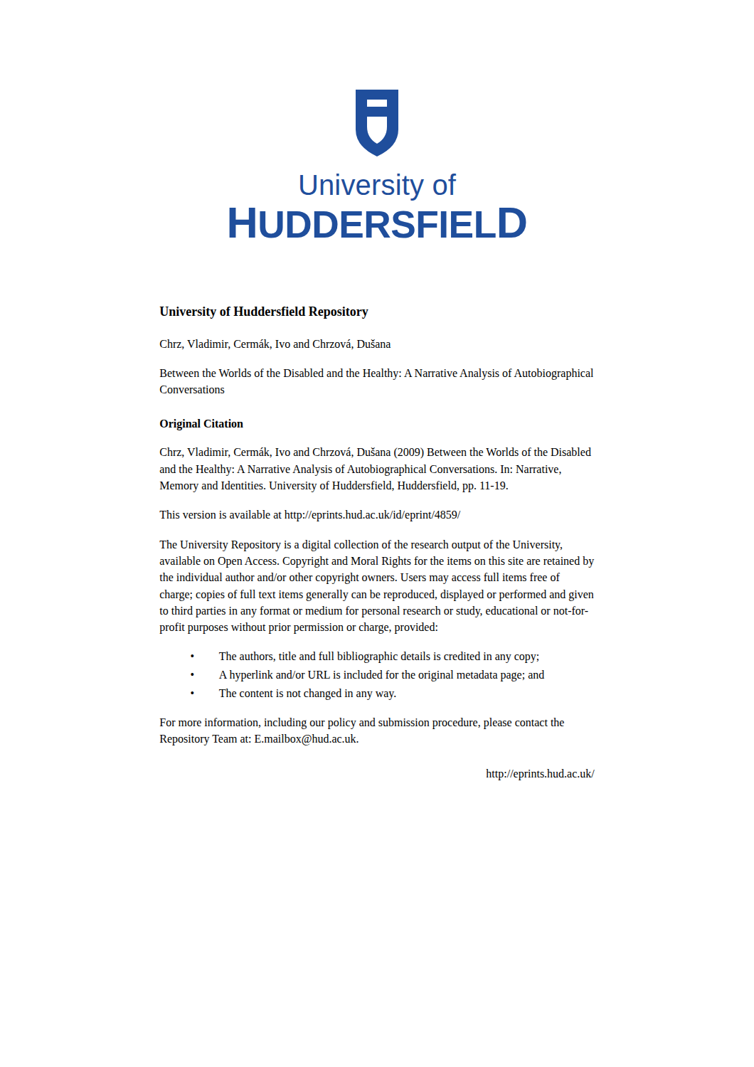University of HUDDERSFIELD
University of Huddersfield Repository
Chrz, Vladimir, Cermák, Ivo and Chrzová, Dušana
Between the Worlds of the Disabled and the Healthy: A Narrative Analysis of Autobiographical Conversations
Original Citation
Chrz, Vladimir, Cermák, Ivo and Chrzová, Dušana (2009) Between the Worlds of the Disabled and the Healthy: A Narrative Analysis of Autobiographical Conversations. In: Narrative, Memory and Identities. University of Huddersfield, Huddersfield, pp. 11-19.
This version is available at http://eprints.hud.ac.uk/id/eprint/4859/
The University Repository is a digital collection of the research output of the University, available on Open Access. Copyright and Moral Rights for the items on this site are retained by the individual author and/or other copyright owners. Users may access full items free of charge; copies of full text items generally can be reproduced, displayed or performed and given to third parties in any format or medium for personal research or study, educational or not-for-profit purposes without prior permission or charge, provided:
The authors, title and full bibliographic details is credited in any copy;
A hyperlink and/or URL is included for the original metadata page; and
The content is not changed in any way.
For more information, including our policy and submission procedure, please contact the Repository Team at: E.mailbox@hud.ac.uk.
http://eprints.hud.ac.uk/